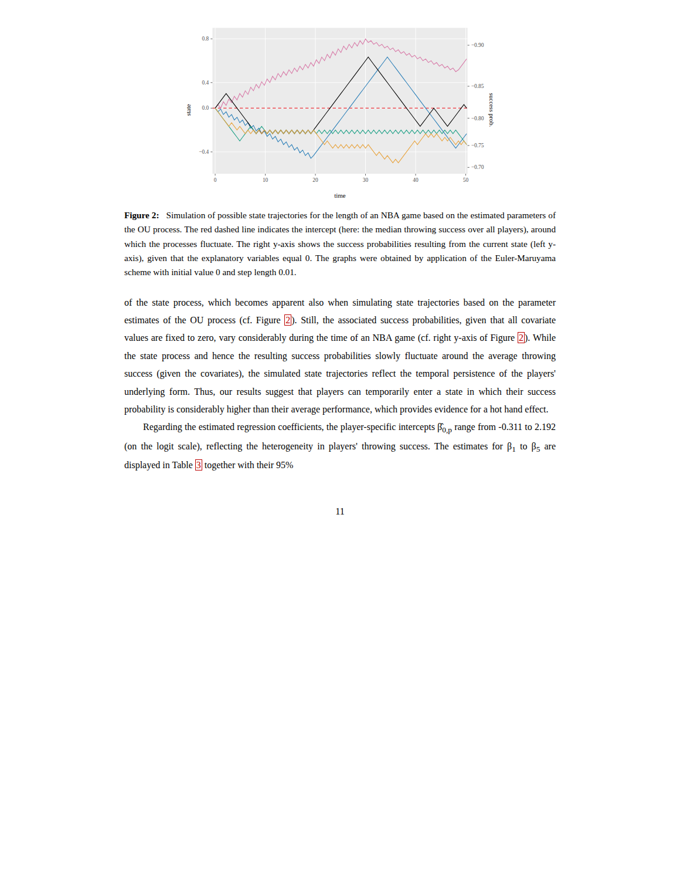state success prob. time 0.8 0.4 0.0 −0.4 −0.90 −0.85 −0.80 −0.75 −0.70 0 10 20 30 40 50
Figure 2: Simulation of possible state trajectories for the length of an NBA game based on the estimated parameters of the OU process. The red dashed line indicates the intercept (here: the median throwing success over all players), around which the processes fluctuate. The right y-axis shows the success probabilities resulting from the current state (left y-axis), given that the explanatory variables equal 0. The graphs were obtained by application of the Euler-Maruyama scheme with initial value 0 and step length 0.01.
of the state process, which becomes apparent also when simulating state trajectories based on the parameter estimates of the OU process (cf. Figure 2). Still, the associated success probabilities, given that all covariate values are fixed to zero, vary considerably during the time of an NBA game (cf. right y-axis of Figure 2). While the state process and hence the resulting success probabilities slowly fluctuate around the average throwing success (given the covariates), the simulated state trajectories reflect the temporal persistence of the players' underlying form. Thus, our results suggest that players can temporarily enter a state in which their success probability is considerably higher than their average performance, which provides evidence for a hot hand effect.
Regarding the estimated regression coefficients, the player-specific intercepts β̂0,p range from -0.311 to 2.192 (on the logit scale), reflecting the heterogeneity in players' throwing success. The estimates for β1 to β5 are displayed in Table 3 together with their 95%
11